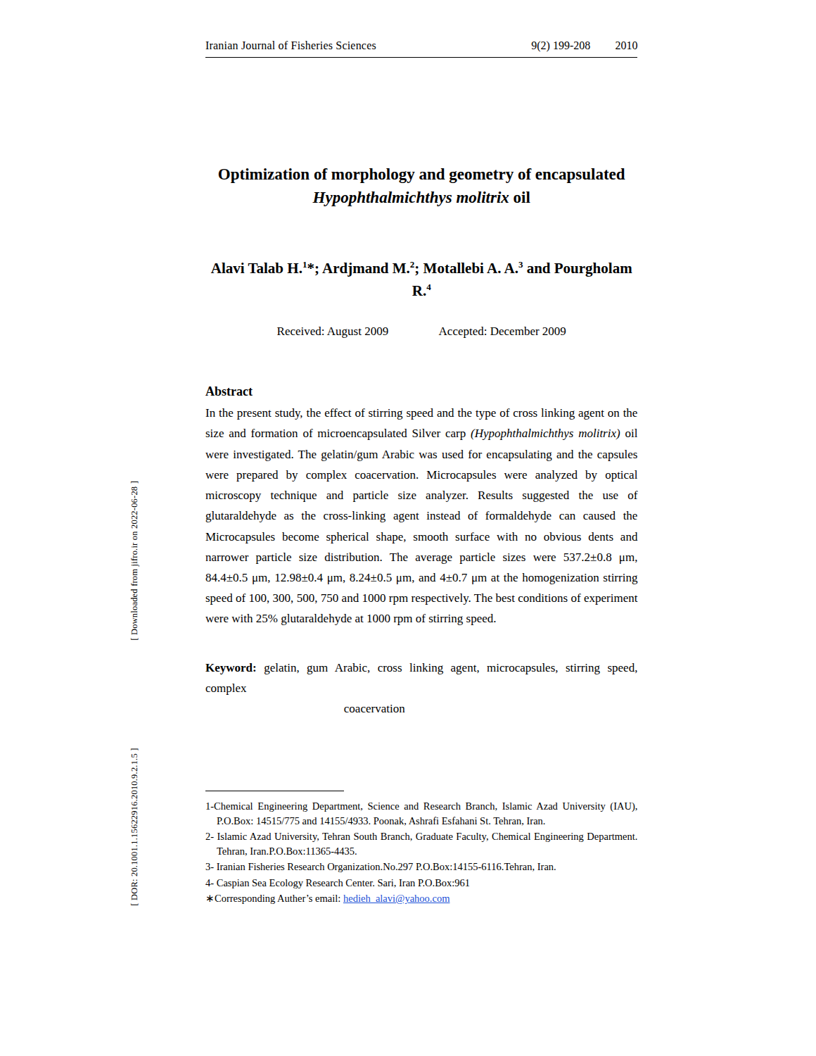[ Downloaded from jifro.ir on 2022-06-28 ]
[ DOR: 20.1001.1.15622916.2010.9.2.1.5 ]
Iranian Journal of Fisheries Sciences 9(2) 199-2082010
Optimization of morphology and geometry of encapsulated
Hypophthalmichthys molitrix oil
Alavi Talab H.1*; Ardjmand M.2; Motallebi A. A.3 and Pourgholam R.4
Received: August 2009 Accepted: December 2009
Abstract
In the present study, the effect of stirring speed and the type of cross linking agent on the size and formation of microencapsulated Silver carp (Hypophthalmichthys molitrix) oil were investigated. The gelatin/gum Arabic was used for encapsulating and the capsules were prepared by complex coacervation. Microcapsules were analyzed by optical microscopy technique and particle size analyzer. Results suggested the use of glutaraldehyde as the cross-linking agent instead of formaldehyde can caused the Microcapsules become spherical shape, smooth surface with no obvious dents and narrower particle size distribution. The average particle sizes were 537.2±0.8 μm, 84.4±0.5 μm, 12.98±0.4 μm, 8.24±0.5 μm, and 4±0.7 μm at the homogenization stirring speed of 100, 300, 500, 750 and 1000 rpm respectively. The best conditions of experiment were with 25% glutaraldehyde at 1000 rpm of stirring speed.
Keyword: gelatin, gum Arabic, cross linking agent, microcapsules, stirring speed, complex
coacervation
1-Chemical Engineering Department, Science and Research Branch, Islamic Azad University (IAU), P.O.Box: 14515/775 and 14155/4933. Poonak, Ashrafi Esfahani St. Tehran, Iran.
2- Islamic Azad University, Tehran South Branch, Graduate Faculty, Chemical Engineering Department. Tehran, Iran.P.O.Box:11365-4435.
3- Iranian Fisheries Research Organization.No.297 P.O.Box:14155-6116.Tehran, Iran.
4- Caspian Sea Ecology Research Center. Sari, Iran P.O.Box:961
∗Corresponding Auther’s email: hedieh_alavi@yahoo.com